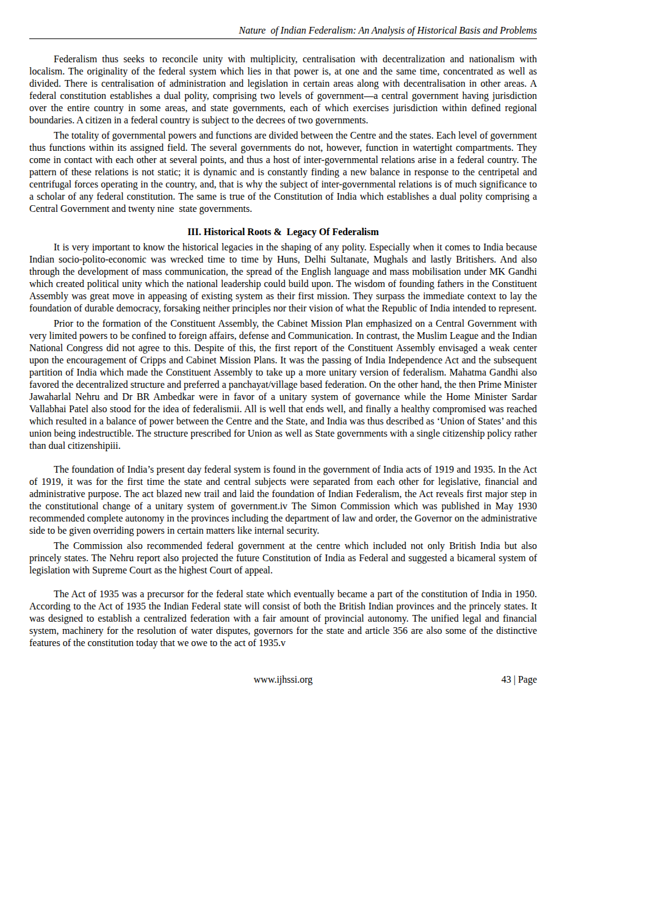Nature of Indian Federalism: An Analysis of Historical Basis and Problems
Federalism thus seeks to reconcile unity with multiplicity, centralisation with decentralization and nationalism with localism. The originality of the federal system which lies in that power is, at one and the same time, concentrated as well as divided. There is centralisation of administration and legislation in certain areas along with decentralisation in other areas. A federal constitution establishes a dual polity, comprising two levels of government—a central government having jurisdiction over the entire country in some areas, and state governments, each of which exercises jurisdiction within defined regional boundaries. A citizen in a federal country is subject to the decrees of two governments.
The totality of governmental powers and functions are divided between the Centre and the states. Each level of government thus functions within its assigned field. The several governments do not, however, function in watertight compartments. They come in contact with each other at several points, and thus a host of inter-governmental relations arise in a federal country. The pattern of these relations is not static; it is dynamic and is constantly finding a new balance in response to the centripetal and centrifugal forces operating in the country, and, that is why the subject of inter-governmental relations is of much significance to a scholar of any federal constitution. The same is true of the Constitution of India which establishes a dual polity comprising a Central Government and twenty nine state governments.
III. Historical Roots & Legacy Of Federalism
It is very important to know the historical legacies in the shaping of any polity. Especially when it comes to India because Indian socio-polito-economic was wrecked time to time by Huns, Delhi Sultanate, Mughals and lastly Britishers. And also through the development of mass communication, the spread of the English language and mass mobilisation under MK Gandhi which created political unity which the national leadership could build upon. The wisdom of founding fathers in the Constituent Assembly was great move in appeasing of existing system as their first mission. They surpass the immediate context to lay the foundation of durable democracy, forsaking neither principles nor their vision of what the Republic of India intended to represent.
Prior to the formation of the Constituent Assembly, the Cabinet Mission Plan emphasized on a Central Government with very limited powers to be confined to foreign affairs, defense and Communication. In contrast, the Muslim League and the Indian National Congress did not agree to this. Despite of this, the first report of the Constituent Assembly envisaged a weak center upon the encouragement of Cripps and Cabinet Mission Plans. It was the passing of India Independence Act and the subsequent partition of India which made the Constituent Assembly to take up a more unitary version of federalism. Mahatma Gandhi also favored the decentralized structure and preferred a panchayat/village based federation. On the other hand, the then Prime Minister Jawaharlal Nehru and Dr BR Ambedkar were in favor of a unitary system of governance while the Home Minister Sardar Vallabhai Patel also stood for the idea of federalismii. All is well that ends well, and finally a healthy compromised was reached which resulted in a balance of power between the Centre and the State, and India was thus described as ‘Union of States’ and this union being indestructible. The structure prescribed for Union as well as State governments with a single citizenship policy rather than dual citizenshipiii.
The foundation of India’s present day federal system is found in the government of India acts of 1919 and 1935. In the Act of 1919, it was for the first time the state and central subjects were separated from each other for legislative, financial and administrative purpose. The act blazed new trail and laid the foundation of Indian Federalism, the Act reveals first major step in the constitutional change of a unitary system of government.iv The Simon Commission which was published in May 1930 recommended complete autonomy in the provinces including the department of law and order, the Governor on the administrative side to be given overriding powers in certain matters like internal security.
The Commission also recommended federal government at the centre which included not only British India but also princely states. The Nehru report also projected the future Constitution of India as Federal and suggested a bicameral system of legislation with Supreme Court as the highest Court of appeal.
The Act of 1935 was a precursor for the federal state which eventually became a part of the constitution of India in 1950. According to the Act of 1935 the Indian Federal state will consist of both the British Indian provinces and the princely states. It was designed to establish a centralized federation with a fair amount of provincial autonomy. The unified legal and financial system, machinery for the resolution of water disputes, governors for the state and article 356 are also some of the distinctive features of the constitution today that we owe to the act of 1935.v
www.ijhssi.org
43 | Page